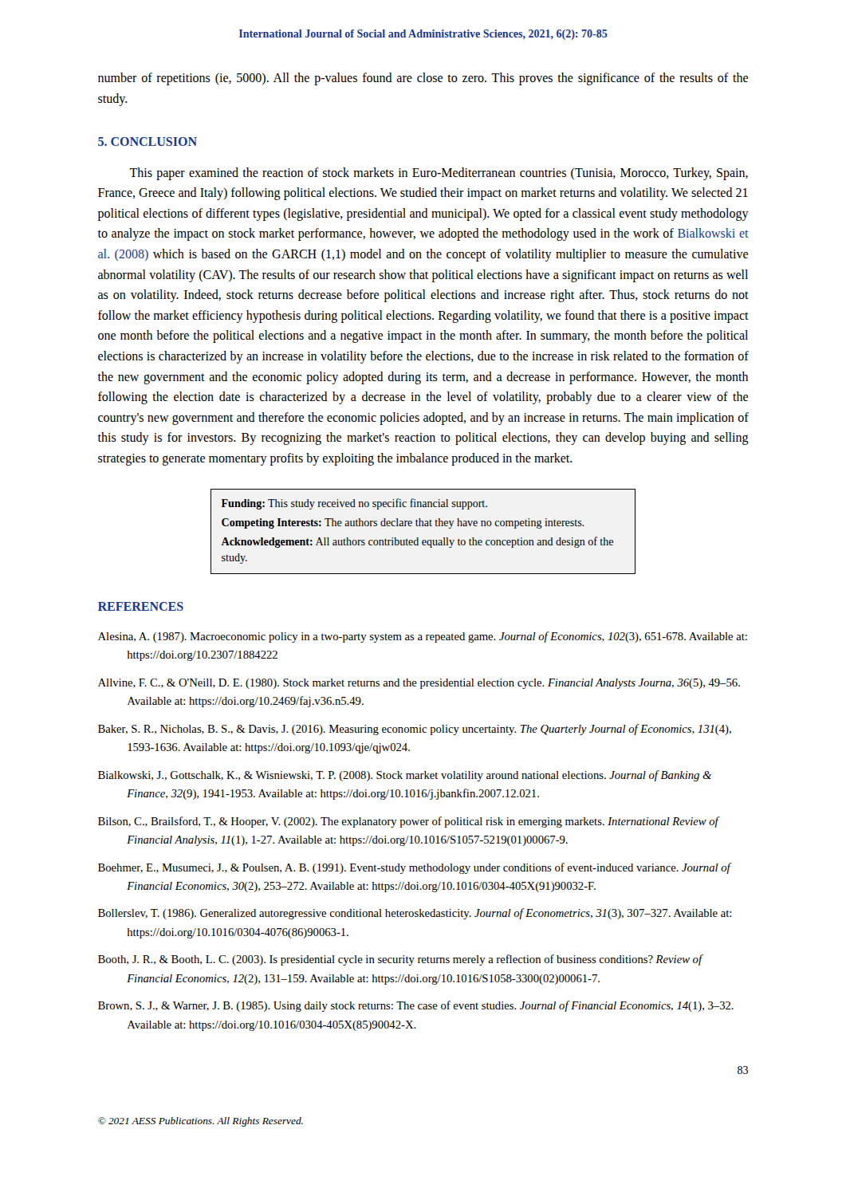International Journal of Social and Administrative Sciences, 2021, 6(2): 70-85
number of repetitions (ie, 5000). All the p-values found are close to zero. This proves the significance of the results of the study.
5. CONCLUSION
This paper examined the reaction of stock markets in Euro-Mediterranean countries (Tunisia, Morocco, Turkey, Spain, France, Greece and Italy) following political elections. We studied their impact on market returns and volatility. We selected 21 political elections of different types (legislative, presidential and municipal). We opted for a classical event study methodology to analyze the impact on stock market performance, however, we adopted the methodology used in the work of Bialkowski et al. (2008) which is based on the GARCH (1,1) model and on the concept of volatility multiplier to measure the cumulative abnormal volatility (CAV). The results of our research show that political elections have a significant impact on returns as well as on volatility. Indeed, stock returns decrease before political elections and increase right after. Thus, stock returns do not follow the market efficiency hypothesis during political elections. Regarding volatility, we found that there is a positive impact one month before the political elections and a negative impact in the month after. In summary, the month before the political elections is characterized by an increase in volatility before the elections, due to the increase in risk related to the formation of the new government and the economic policy adopted during its term, and a decrease in performance. However, the month following the election date is characterized by a decrease in the level of volatility, probably due to a clearer view of the country's new government and therefore the economic policies adopted, and by an increase in returns. The main implication of this study is for investors. By recognizing the market's reaction to political elections, they can develop buying and selling strategies to generate momentary profits by exploiting the imbalance produced in the market.
Funding: This study received no specific financial support.
Competing Interests: The authors declare that they have no competing interests.
Acknowledgement: All authors contributed equally to the conception and design of the study.
REFERENCES
Alesina, A. (1987). Macroeconomic policy in a two-party system as a repeated game. Journal of Economics, 102(3), 651-678. Available at: https://doi.org/10.2307/1884222
Allvine, F. C., & O'Neill, D. E. (1980). Stock market returns and the presidential election cycle. Financial Analysts Journa, 36(5), 49–56. Available at: https://doi.org/10.2469/faj.v36.n5.49.
Baker, S. R., Nicholas, B. S., & Davis, J. (2016). Measuring economic policy uncertainty. The Quarterly Journal of Economics, 131(4), 1593-1636. Available at: https://doi.org/10.1093/qje/qjw024.
Bialkowski, J., Gottschalk, K., & Wisniewski, T. P. (2008). Stock market volatility around national elections. Journal of Banking & Finance, 32(9), 1941-1953. Available at: https://doi.org/10.1016/j.jbankfin.2007.12.021.
Bilson, C., Brailsford, T., & Hooper, V. (2002). The explanatory power of political risk in emerging markets. International Review of Financial Analysis, 11(1), 1-27. Available at: https://doi.org/10.1016/S1057-5219(01)00067-9.
Boehmer, E., Musumeci, J., & Poulsen, A. B. (1991). Event-study methodology under conditions of event-induced variance. Journal of Financial Economics, 30(2), 253–272. Available at: https://doi.org/10.1016/0304-405X(91)90032-F.
Bollerslev, T. (1986). Generalized autoregressive conditional heteroskedasticity. Journal of Econometrics, 31(3), 307–327. Available at: https://doi.org/10.1016/0304-4076(86)90063-1.
Booth, J. R., & Booth, L. C. (2003). Is presidential cycle in security returns merely a reflection of business conditions? Review of Financial Economics, 12(2), 131–159. Available at: https://doi.org/10.1016/S1058-3300(02)00061-7.
Brown, S. J., & Warner, J. B. (1985). Using daily stock returns: The case of event studies. Journal of Financial Economics, 14(1), 3–32. Available at: https://doi.org/10.1016/0304-405X(85)90042-X.
83
© 2021 AESS Publications. All Rights Reserved.